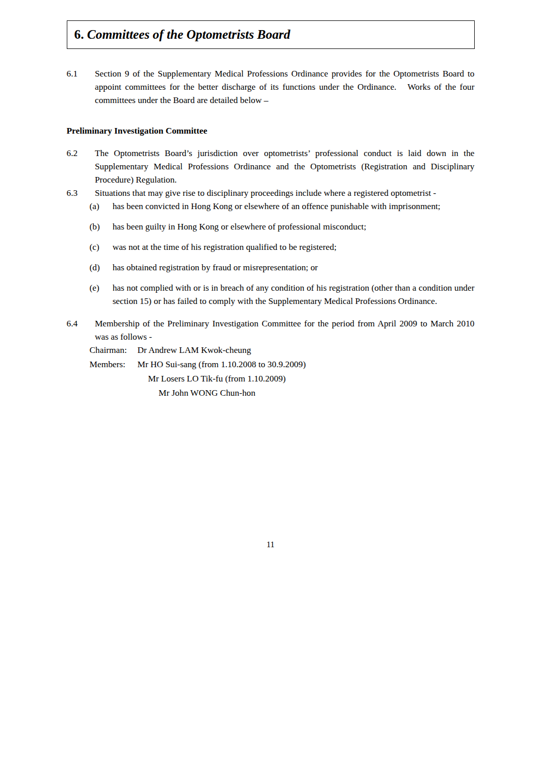6. Committees of the Optometrists Board
6.1
Section 9 of the Supplementary Medical Professions Ordinance provides for the Optometrists Board to appoint committees for the better discharge of its functions under the Ordinance. Works of the four committees under the Board are detailed below –
Preliminary Investigation Committee
6.2
The Optometrists Board’s jurisdiction over optometrists’ professional conduct is laid down in the Supplementary Medical Professions Ordinance and the Optometrists (Registration and Disciplinary Procedure) Regulation.
6.3
Situations that may give rise to disciplinary proceedings include where a registered optometrist -
(a) has been convicted in Hong Kong or elsewhere of an offence punishable with imprisonment;
(b) has been guilty in Hong Kong or elsewhere of professional misconduct;
(c) was not at the time of his registration qualified to be registered;
(d) has obtained registration by fraud or misrepresentation; or
(e) has not complied with or is in breach of any condition of his registration (other than a condition under section 15) or has failed to comply with the Supplementary Medical Professions Ordinance.
6.4
Membership of the Preliminary Investigation Committee for the period from April 2009 to March 2010 was as follows -
| Chairman: | Dr Andrew LAM Kwok-cheung |
| Members: | Mr HO Sui-sang (from 1.10.2008 to 30.9.2009) |
| | Mr Losers LO Tik-fu (from 1.10.2009) |
| | Mr John WONG Chun-hon |
11